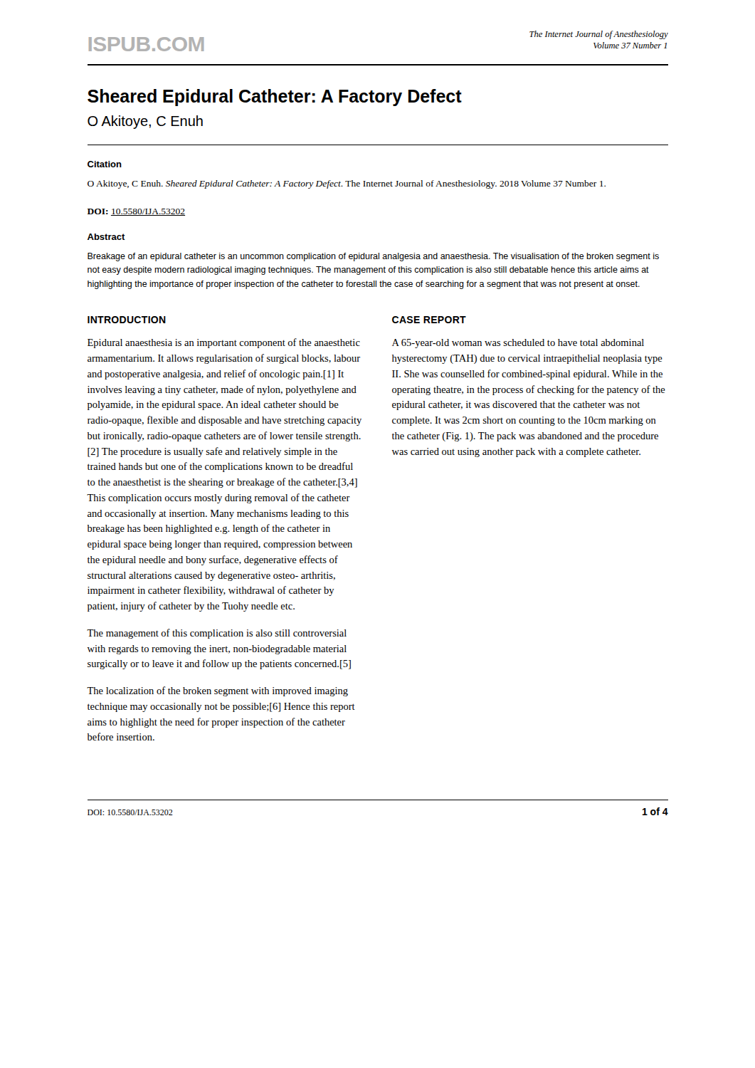ISPUB.COM
The Internet Journal of Anesthesiology
Volume 37 Number 1
Sheared Epidural Catheter: A Factory Defect
O Akitoye, C Enuh
Citation
O Akitoye, C Enuh. Sheared Epidural Catheter: A Factory Defect. The Internet Journal of Anesthesiology. 2018 Volume 37 Number 1.
DOI: 10.5580/IJA.53202
Abstract
Breakage of an epidural catheter is an uncommon complication of epidural analgesia and anaesthesia. The visualisation of the broken segment is not easy despite modern radiological imaging techniques. The management of this complication is also still debatable hence this article aims at highlighting the importance of proper inspection of the catheter to forestall the case of searching for a segment that was not present at onset.
INTRODUCTION
Epidural anaesthesia is an important component of the anaesthetic armamentarium. It allows regularisation of surgical blocks, labour and postoperative analgesia, and relief of oncologic pain.[1] It involves leaving a tiny catheter, made of nylon, polyethylene and polyamide, in the epidural space. An ideal catheter should be radio-opaque, flexible and disposable and have stretching capacity but ironically, radio-opaque catheters are of lower tensile strength.[2] The procedure is usually safe and relatively simple in the trained hands but one of the complications known to be dreadful to the anaesthetist is the shearing or breakage of the catheter.[3,4] This complication occurs mostly during removal of the catheter and occasionally at insertion. Many mechanisms leading to this breakage has been highlighted e.g. length of the catheter in epidural space being longer than required, compression between the epidural needle and bony surface, degenerative effects of structural alterations caused by degenerative osteo- arthritis, impairment in catheter flexibility, withdrawal of catheter by patient, injury of catheter by the Tuohy needle etc.
The management of this complication is also still controversial with regards to removing the inert, non-biodegradable material surgically or to leave it and follow up the patients concerned.[5]
The localization of the broken segment with improved imaging technique may occasionally not be possible;[6] Hence this report aims to highlight the need for proper inspection of the catheter before insertion.
CASE REPORT
A 65-year-old woman was scheduled to have total abdominal hysterectomy (TAH) due to cervical intraepithelial neoplasia type II. She was counselled for combined-spinal epidural. While in the operating theatre, in the process of checking for the patency of the epidural catheter, it was discovered that the catheter was not complete. It was 2cm short on counting to the 10cm marking on the catheter (Fig. 1). The pack was abandoned and the procedure was carried out using another pack with a complete catheter.
DOI: 10.5580/IJA.53202
1 of 4